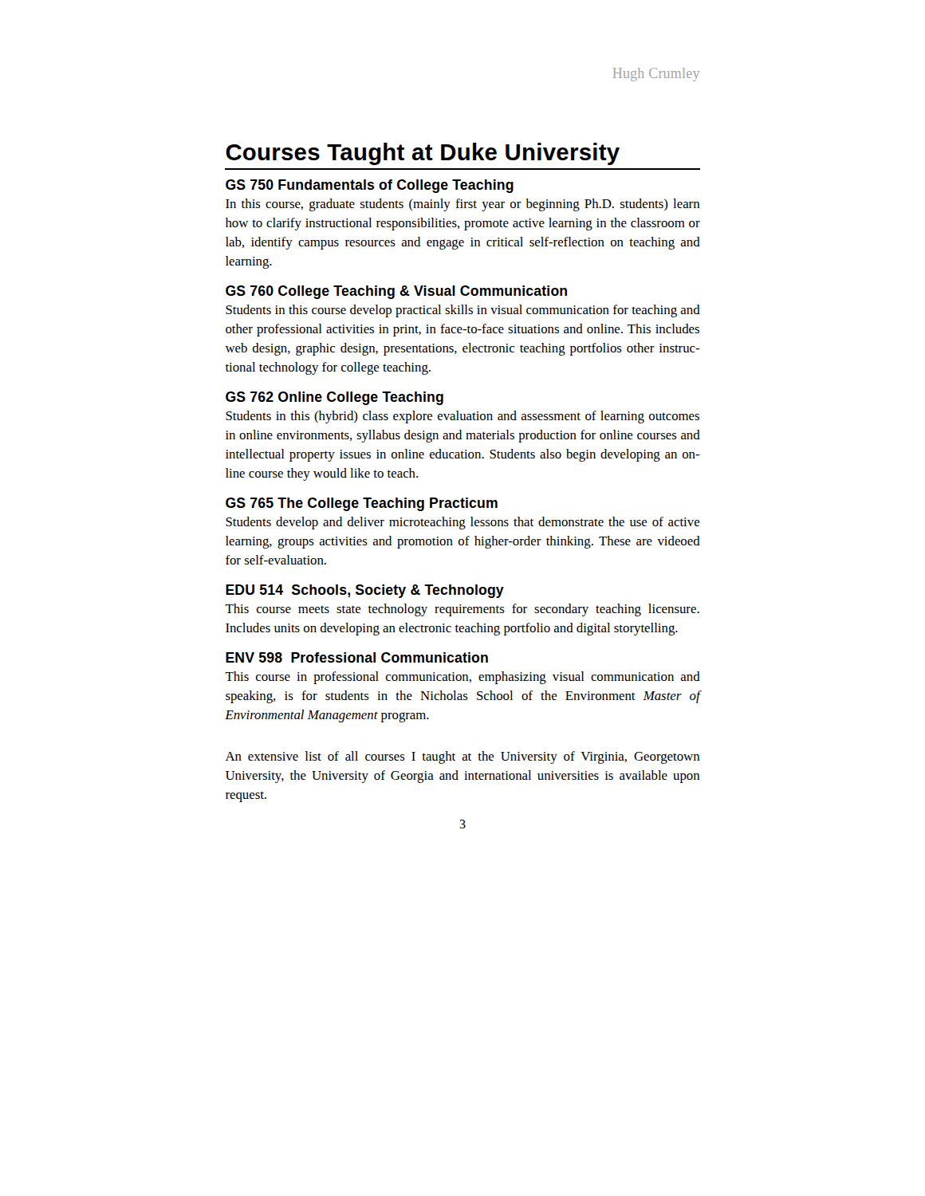Hugh Crumley
Courses Taught at Duke University
GS 750 Fundamentals of College Teaching
In this course, graduate students (mainly first year or beginning Ph.D. students) learn how to clarify instructional responsibilities, promote active learning in the classroom or lab, identify campus resources and engage in critical self-reflection on teaching and learning.
GS 760 College Teaching & Visual Communication
Students in this course develop practical skills in visual communication for teaching and other professional activities in print, in face-to-face situations and online. This includes web design, graphic design, presentations, electronic teaching portfolios other instructional technology for college teaching.
GS 762 Online College Teaching
Students in this (hybrid) class explore evaluation and assessment of learning outcomes in online environments, syllabus design and materials production for online courses and intellectual property issues in online education. Students also begin developing an online course they would like to teach.
GS 765 The College Teaching Practicum
Students develop and deliver microteaching lessons that demonstrate the use of active learning, groups activities and promotion of higher-order thinking. These are videoed for self-evaluation.
EDU 514 Schools, Society & Technology
This course meets state technology requirements for secondary teaching licensure. Includes units on developing an electronic teaching portfolio and digital storytelling.
ENV 598 Professional Communication
This course in professional communication, emphasizing visual communication and speaking, is for students in the Nicholas School of the Environment Master of Environmental Management program.
An extensive list of all courses I taught at the University of Virginia, Georgetown University, the University of Georgia and international universities is available upon request.
3